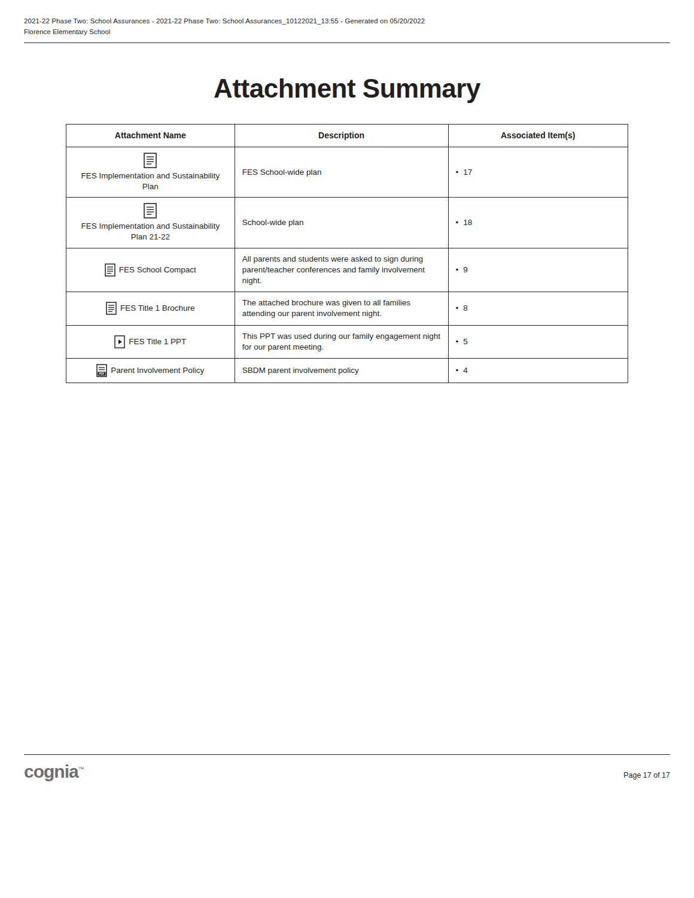2021-22 Phase Two: School Assurances - 2021-22 Phase Two: School Assurances_10122021_13:55 - Generated on 05/20/2022
Florence Elementary School
Attachment Summary
| Attachment Name | Description | Associated Item(s) |
| --- | --- | --- |
| FES Implementation and Sustainability Plan | FES School-wide plan | 17 |
| FES Implementation and Sustainability Plan 21-22 | School-wide plan | 18 |
| FES School Compact | All parents and students were asked to sign during parent/teacher conferences and family involvement night. | 9 |
| FES Title 1 Brochure | The attached brochure was given to all families attending our parent involvement night. | 8 |
| FES Title 1 PPT | This PPT was used during our family engagement night for our parent meeting. | 5 |
| PDF Parent Involvement Policy | SBDM parent involvement policy | 4 |
cognia™
Page 17 of 17